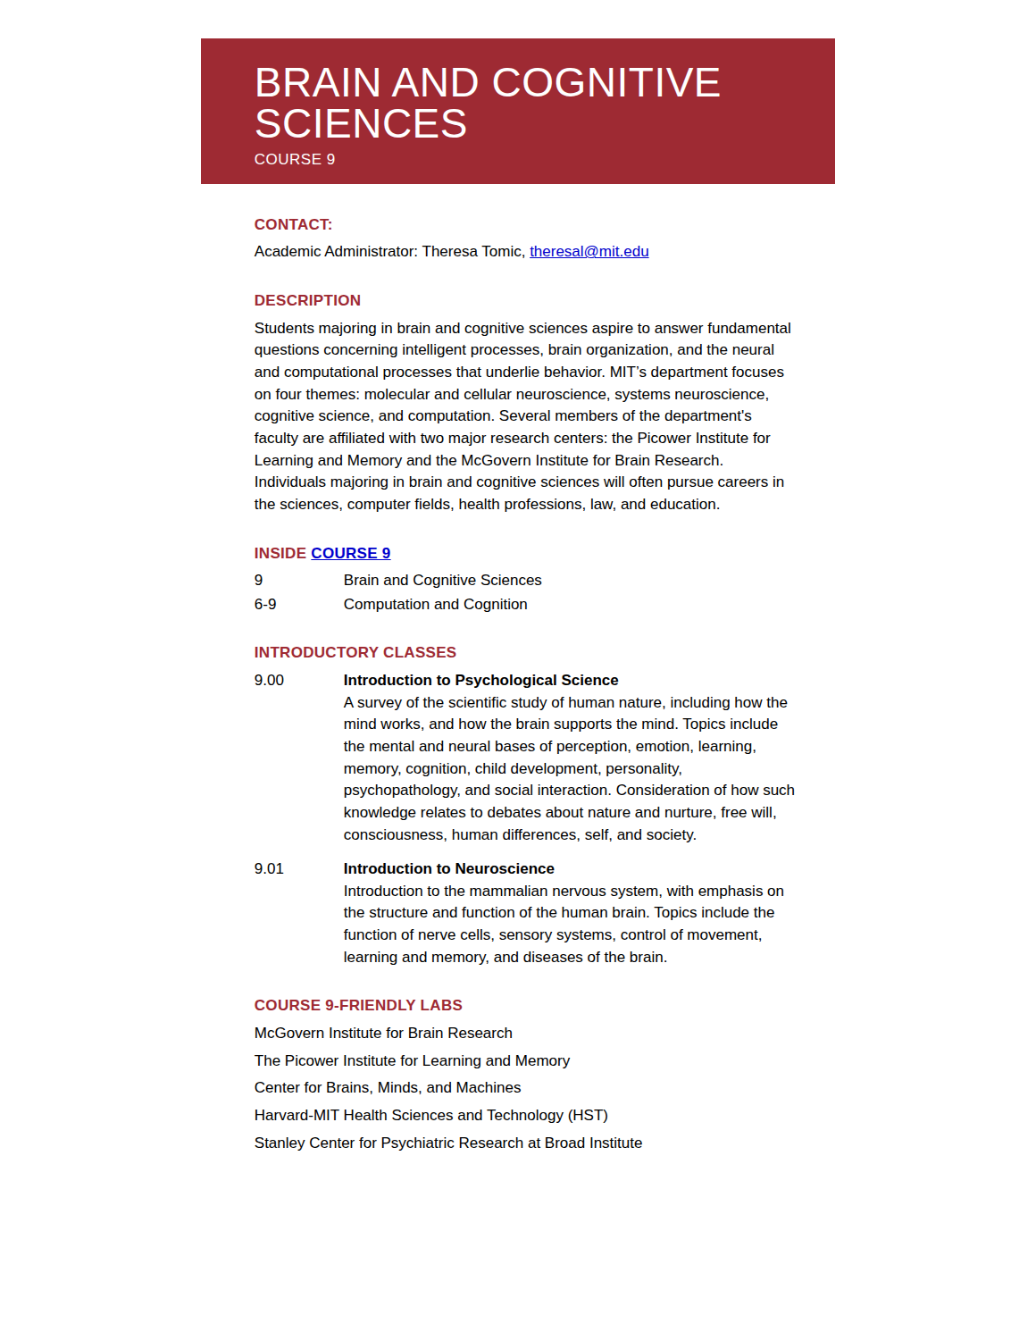BRAIN AND COGNITIVE SCIENCES
COURSE 9
CONTACT:
Academic Administrator: Theresa Tomic, theresal@mit.edu
DESCRIPTION
Students majoring in brain and cognitive sciences aspire to answer fundamental questions concerning intelligent processes, brain organization, and the neural and computational processes that underlie behavior. MIT’s department focuses on four themes: molecular and cellular neuroscience, systems neuroscience, cognitive science, and computation. Several members of the department's faculty are affiliated with two major research centers: the Picower Institute for Learning and Memory and the McGovern Institute for Brain Research. Individuals majoring in brain and cognitive sciences will often pursue careers in the sciences, computer fields, health professions, law, and education.
INSIDE COURSE 9
9 Brain and Cognitive Sciences
6-9 Computation and Cognition
INTRODUCTORY CLASSES
9.00 Introduction to Psychological Science
A survey of the scientific study of human nature, including how the mind works, and how the brain supports the mind. Topics include the mental and neural bases of perception, emotion, learning, memory, cognition, child development, personality, psychopathology, and social interaction. Consideration of how such knowledge relates to debates about nature and nurture, free will, consciousness, human differences, self, and society.
9.01 Introduction to Neuroscience
Introduction to the mammalian nervous system, with emphasis on the structure and function of the human brain. Topics include the function of nerve cells, sensory systems, control of movement, learning and memory, and diseases of the brain.
COURSE 9-FRIENDLY LABS
McGovern Institute for Brain Research
The Picower Institute for Learning and Memory
Center for Brains, Minds, and Machines
Harvard-MIT Health Sciences and Technology (HST)
Stanley Center for Psychiatric Research at Broad Institute